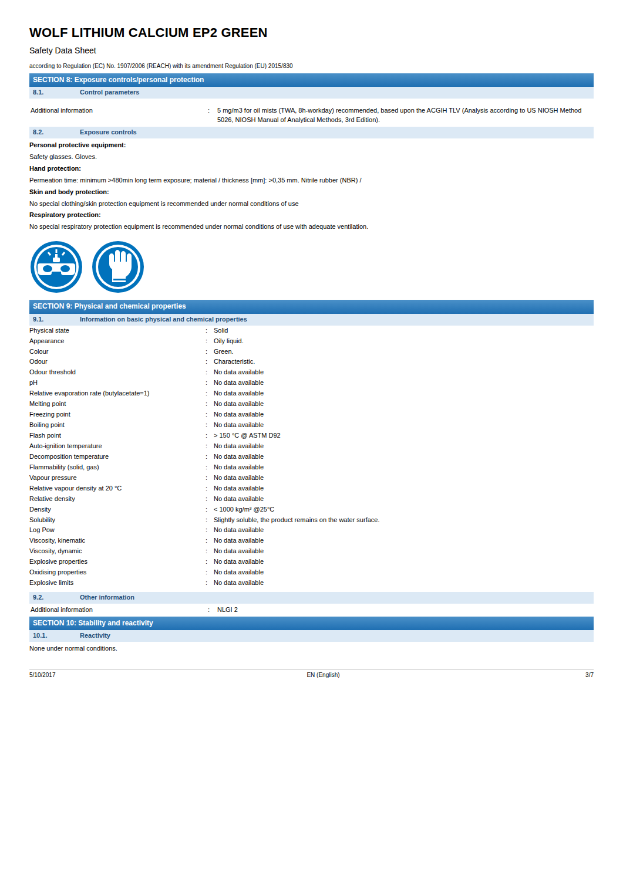WOLF LITHIUM CALCIUM EP2 GREEN
Safety Data Sheet
according to Regulation (EC) No. 1907/2006 (REACH) with its amendment Regulation (EU) 2015/830
SECTION 8: Exposure controls/personal protection
8.1. Control parameters
| Additional information | : | 5 mg/m3 for oil mists (TWA, 8h-workday) recommended, based upon the ACGIH TLV (Analysis according to US NIOSH Method 5026, NIOSH Manual of Analytical Methods, 3rd Edition). |
8.2. Exposure controls
Personal protective equipment:
Safety glasses. Gloves.
Hand protection:
Permeation time: minimum >480min long term exposure; material / thickness [mm]: >0,35 mm. Nitrile rubber (NBR) /
Skin and body protection:
No special clothing/skin protection equipment is recommended under normal conditions of use
Respiratory protection:
No special respiratory protection equipment is recommended under normal conditions of use with adequate ventilation.
SECTION 9: Physical and chemical properties
9.1. Information on basic physical and chemical properties
| Physical state | : | Solid |
| Appearance | : | Oily liquid. |
| Colour | : | Green. |
| Odour | : | Characteristic. |
| Odour threshold | : | No data available |
| pH | : | No data available |
| Relative evaporation rate (butylacetate=1) | : | No data available |
| Melting point | : | No data available |
| Freezing point | : | No data available |
| Boiling point | : | No data available |
| Flash point | : | > 150 °C @ ASTM D92 |
| Auto-ignition temperature | : | No data available |
| Decomposition temperature | : | No data available |
| Flammability (solid, gas) | : | No data available |
| Vapour pressure | : | No data available |
| Relative vapour density at 20 °C | : | No data available |
| Relative density | : | No data available |
| Density | : | < 1000 kg/m³ @25°C |
| Solubility | : | Slightly soluble, the product remains on the water surface. |
| Log Pow | : | No data available |
| Viscosity, kinematic | : | No data available |
| Viscosity, dynamic | : | No data available |
| Explosive properties | : | No data available |
| Oxidising properties | : | No data available |
| Explosive limits | : | No data available |
9.2. Other information
| Additional information | : | NLGI 2 |
SECTION 10: Stability and reactivity
10.1. Reactivity
None under normal conditions.
5/10/2017
EN (English)
3/7